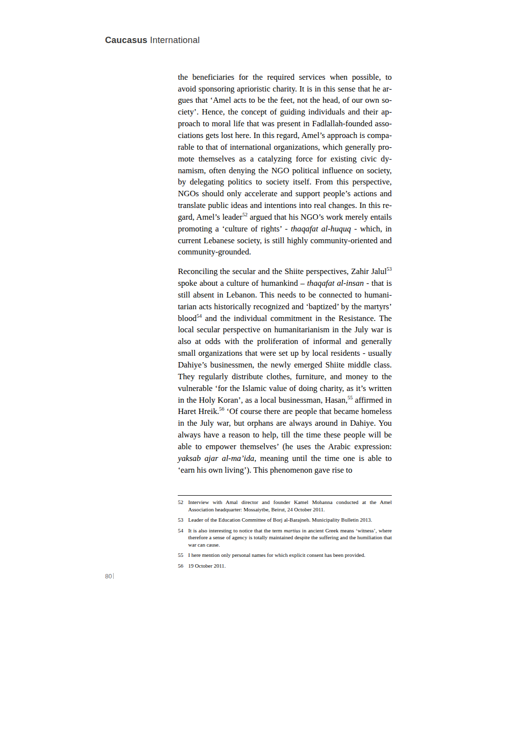Caucasus International
the beneficiaries for the required services when possible, to avoid sponsoring aprioristic charity. It is in this sense that he argues that ‘Amel acts to be the feet, not the head, of our own society’. Hence, the concept of guiding individuals and their approach to moral life that was present in Fadlallah-founded associations gets lost here. In this regard, Amel’s approach is comparable to that of international organizations, which generally promote themselves as a catalyzing force for existing civic dynamism, often denying the NGO political influence on society, by delegating politics to society itself. From this perspective, NGOs should only accelerate and support people’s actions and translate public ideas and intentions into real changes. In this regard, Amel’s leader52 argued that his NGO’s work merely entails promoting a ‘culture of rights’ - thaqafat al-huquq - which, in current Lebanese society, is still highly community-oriented and community-grounded.
Reconciling the secular and the Shiite perspectives, Zahir Jalul53 spoke about a culture of humankind – thaqafat al-insan - that is still absent in Lebanon. This needs to be connected to humanitarian acts historically recognized and ‘baptized’ by the martyrs’ blood54 and the individual commitment in the Resistance. The local secular perspective on humanitarianism in the July war is also at odds with the proliferation of informal and generally small organizations that were set up by local residents - usually Dahiye’s businessmen, the newly emerged Shiite middle class. They regularly distribute clothes, furniture, and money to the vulnerable ‘for the Islamic value of doing charity, as it’s written in the Holy Koran’, as a local businessman, Hasan,55 affirmed in Haret Hreik.56 ‘Of course there are people that became homeless in the July war, but orphans are always around in Dahiye. You always have a reason to help, till the time these people will be able to empower themselves’ (he uses the Arabic expression: yaksab ajar al-ma’ida, meaning until the time one is able to ‘earn his own living’). This phenomenon gave rise to
52 Interview with Amal director and founder Kamel Mohanna conducted at the Amel Association headquarter: Mossaiytbe, Beirut, 24 October 2011.
53 Leader of the Education Committee of Borj al-Barajneh. Municipality Bulletin 2013.
54 It is also interesting to notice that the term martius in ancient Greek means ‘witness’, where therefore a sense of agency is totally maintained despite the suffering and the humiliation that war can cause.
55 I here mention only personal names for which explicit consent has been provided.
5619 October 2011.
80